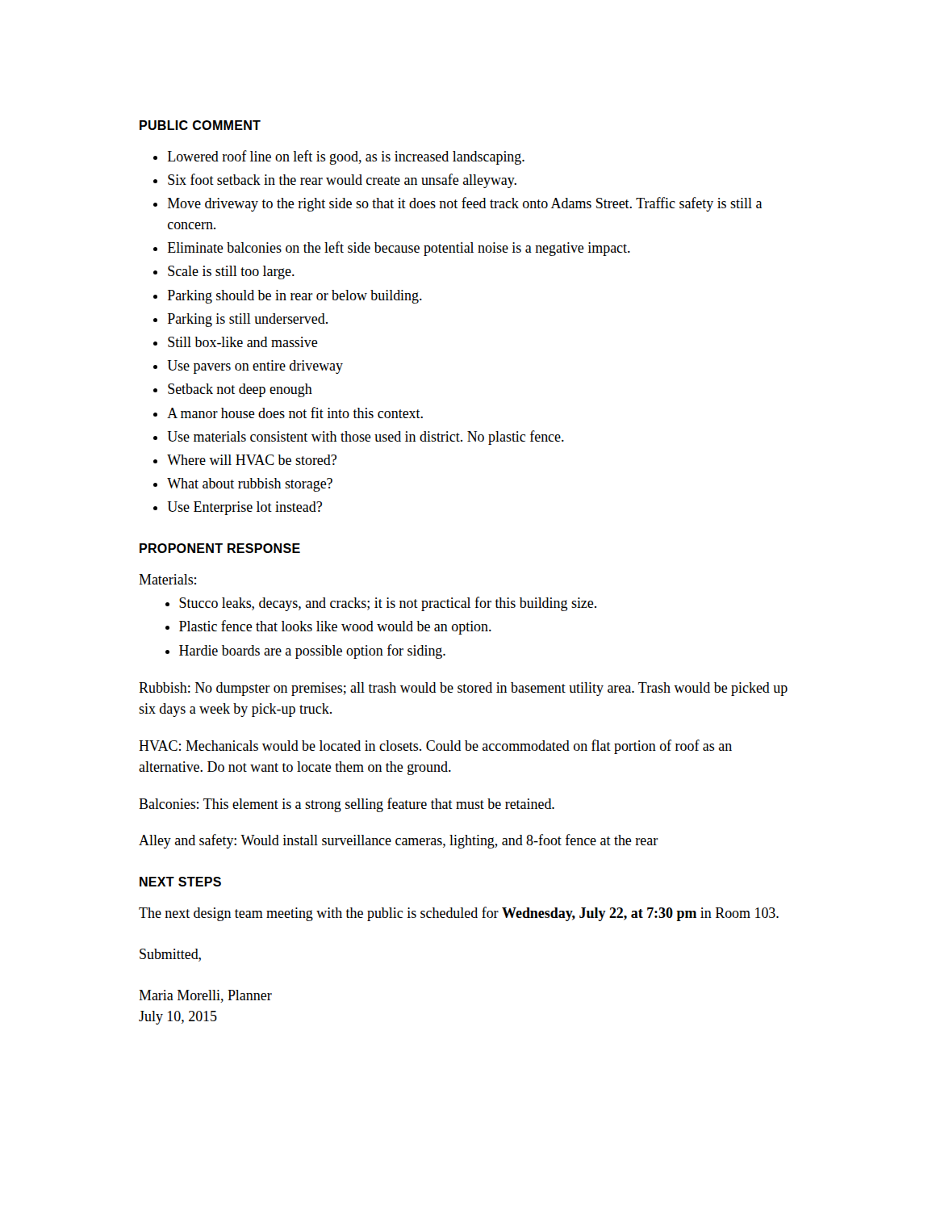PUBLIC COMMENT
Lowered roof line on left is good, as is increased landscaping.
Six foot setback in the rear would create an unsafe alleyway.
Move driveway to the right side so that it does not feed track onto Adams Street. Traffic safety is still a concern.
Eliminate balconies on the left side because potential noise is a negative impact.
Scale is still too large.
Parking should be in rear or below building.
Parking is still underserved.
Still box-like and massive
Use pavers on entire driveway
Setback not deep enough
A manor house does not fit into this context.
Use materials consistent with those used in district. No plastic fence.
Where will HVAC be stored?
What about rubbish storage?
Use Enterprise lot instead?
PROPONENT RESPONSE
Materials:
Stucco leaks, decays, and cracks; it is not practical for this building size.
Plastic fence that looks like wood would be an option.
Hardie boards are a possible option for siding.
Rubbish: No dumpster on premises; all trash would be stored in basement utility area. Trash would be picked up six days a week by pick-up truck.
HVAC: Mechanicals would be located in closets. Could be accommodated on flat portion of roof as an alternative. Do not want to locate them on the ground.
Balconies: This element is a strong selling feature that must be retained.
Alley and safety: Would install surveillance cameras, lighting, and 8-foot fence at the rear
NEXT STEPS
The next design team meeting with the public is scheduled for Wednesday, July 22, at 7:30 pm in Room 103.
Submitted,
Maria Morelli, Planner
July 10, 2015